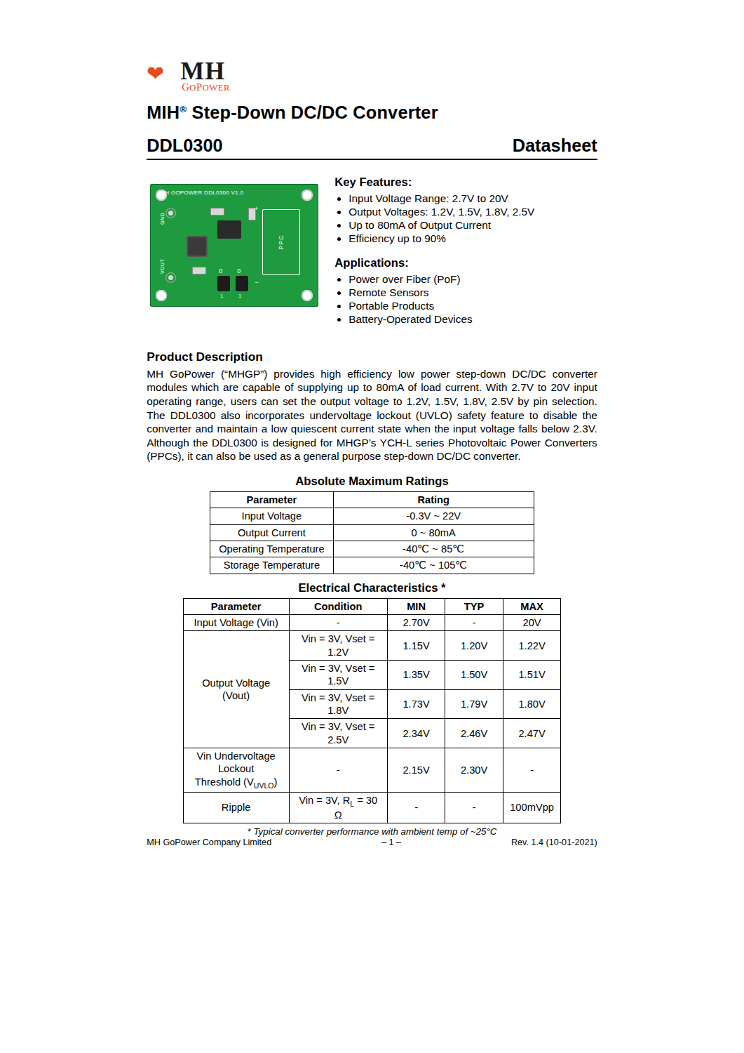❤
MH GOPOWER
MIH® Step-Down DC/DC Converter
DDL0300 Datasheet
MH GOPOWER DDL0300 V1.0
GND
VOUT
PPC
+
−
0
0
1
1
Key Features:
Input Voltage Range: 2.7V to 20V
Output Voltages: 1.2V, 1.5V, 1.8V, 2.5V
Up to 80mA of Output Current
Efficiency up to 90%
Applications:
Power over Fiber (PoF)
Remote Sensors
Portable Products
Battery-Operated Devices
Product Description
MH GoPower (“MHGP”) provides high efficiency low power step-down DC/DC converter modules which are capable of supplying up to 80mA of load current. With 2.7V to 20V input operating range, users can set the output voltage to 1.2V, 1.5V, 1.8V, 2.5V by pin selection. The DDL0300 also incorporates undervoltage lockout (UVLO) safety feature to disable the converter and maintain a low quiescent current state when the input voltage falls below 2.3V. Although the DDL0300 is designed for MHGP’s YCH-L series Photovoltaic Power Converters (PPCs), it can also be used as a general purpose step-down DC/DC converter.
Absolute Maximum Ratings
| Parameter | Rating |
| --- | --- |
| Input Voltage | -0.3V ~ 22V |
| Output Current | 0 ~ 80mA |
| Operating Temperature | -40℃ ~ 85℃ |
| Storage Temperature | -40℃ ~ 105℃ |
Electrical Characteristics *
| Parameter | Condition | MIN | TYP | MAX |
| --- | --- | --- | --- | --- |
| Input Voltage (Vin) | - | 2.70V | - | 20V |
| Output Voltage (Vout) | Vin = 3V, Vset = 1.2V | 1.15V | 1.20V | 1.22V |
| Vin = 3V, Vset = 1.5V | 1.35V | 1.50V | 1.51V |
| Vin = 3V, Vset = 1.8V | 1.73V | 1.79V | 1.80V |
| Vin = 3V, Vset = 2.5V | 2.34V | 2.46V | 2.47V |
| Vin Undervoltage Lockout Threshold (V UVLO ) | - | 2.15V | 2.30V | - |
| Ripple | Vin = 3V, R L = 30 Ω | - | - | 100mVpp |
* Typical converter performance with ambient temp of ~25°C
MH GoPower Company Limited – 1 – Rev. 1.4 (10-01-2021)